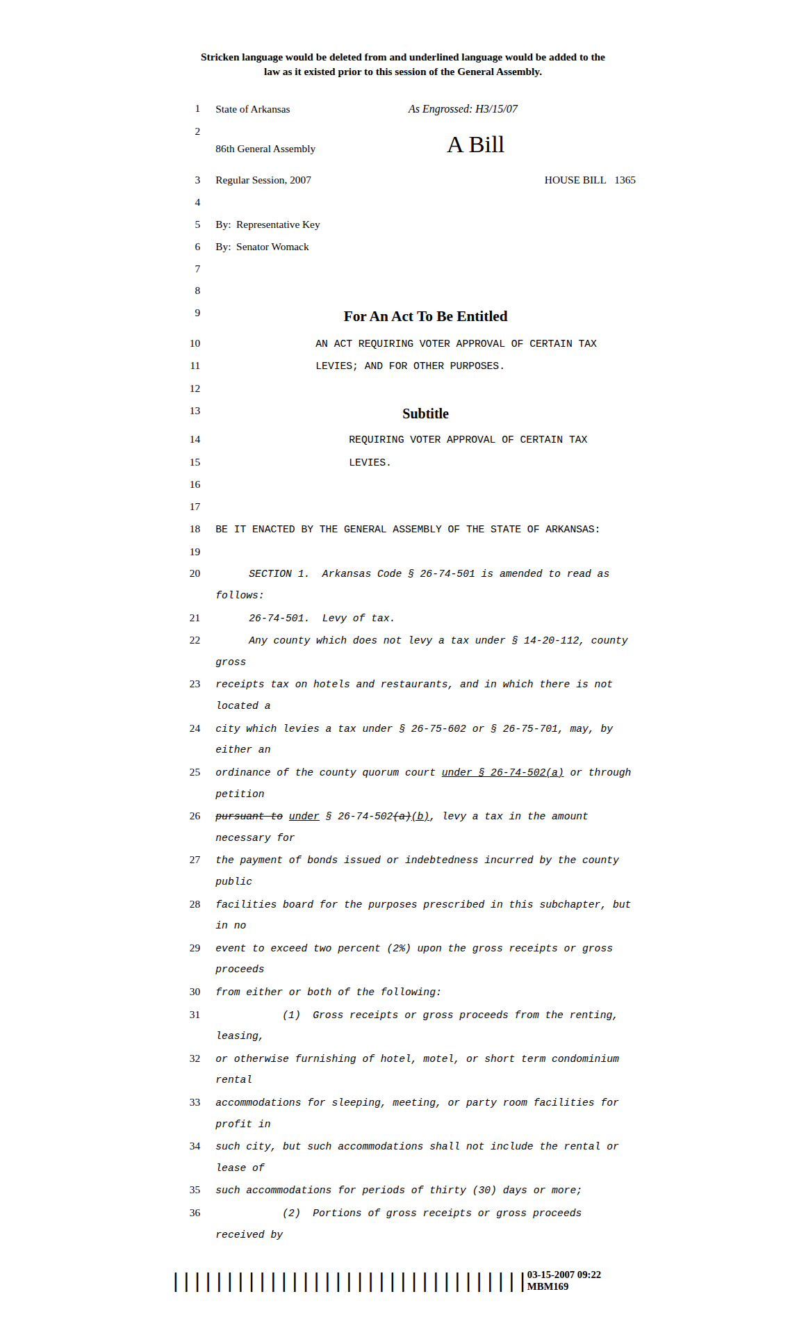Stricken language would be deleted from and underlined language would be added to the law as it existed prior to this session of the General Assembly.
| 1 | State of Arkansas As Engrossed: H3/15/07 |
| 2 | 86th General Assembly A Bill |
| 3 | Regular Session, 2007 HOUSE BILL 1365 |
| 4 | |
| 5 | By: Representative Key |
| 6 | By: Senator Womack |
| 7 | |
| 8 | |
| 9 | For An Act To Be Entitled |
| 10 | AN ACT REQUIRING VOTER APPROVAL OF CERTAIN TAX |
| 11 | LEVIES; AND FOR OTHER PURPOSES. |
| 12 | |
| 13 | Subtitle |
| 14 | REQUIRING VOTER APPROVAL OF CERTAIN TAX |
| 15 | LEVIES. |
| 16 | |
| 17 | |
| 18 | BE IT ENACTED BY THE GENERAL ASSEMBLY OF THE STATE OF ARKANSAS: |
| 19 | |
| 20 | SECTION 1. Arkansas Code § 26-74-501 is amended to read as follows: |
| 21 | 26-74-501. Levy of tax. |
| 22 | Any county which does not levy a tax under § 14-20-112, county gross |
| 23 | receipts tax on hotels and restaurants, and in which there is not located a |
| 24 | city which levies a tax under § 26-75-602 or § 26-75-701, may, by either an |
| 25 | ordinance of the county quorum court under § 26-74-502(a) or through petition |
| 26 | pursuant to under § 26-74-502 (a) (b) , levy a tax in the amount necessary for |
| 27 | the payment of bonds issued or indebtedness incurred by the county public |
| 28 | facilities board for the purposes prescribed in this subchapter, but in no |
| 29 | event to exceed two percent (2%) upon the gross receipts or gross proceeds |
| 30 | from either or both of the following: |
| 31 | (1) Gross receipts or gross proceeds from the renting, leasing, |
| 32 | or otherwise furnishing of hotel, motel, or short term condominium rental |
| 33 | accommodations for sleeping, meeting, or party room facilities for profit in |
| 34 | such city, but such accommodations shall not include the rental or lease of |
| 35 | such accommodations for periods of thirty (30) days or more; |
| 36 | (2) Portions of gross receipts or gross proceeds received by |
|||||||||||||||||||||||||||||||||
03-15-2007 09:22 MBM169